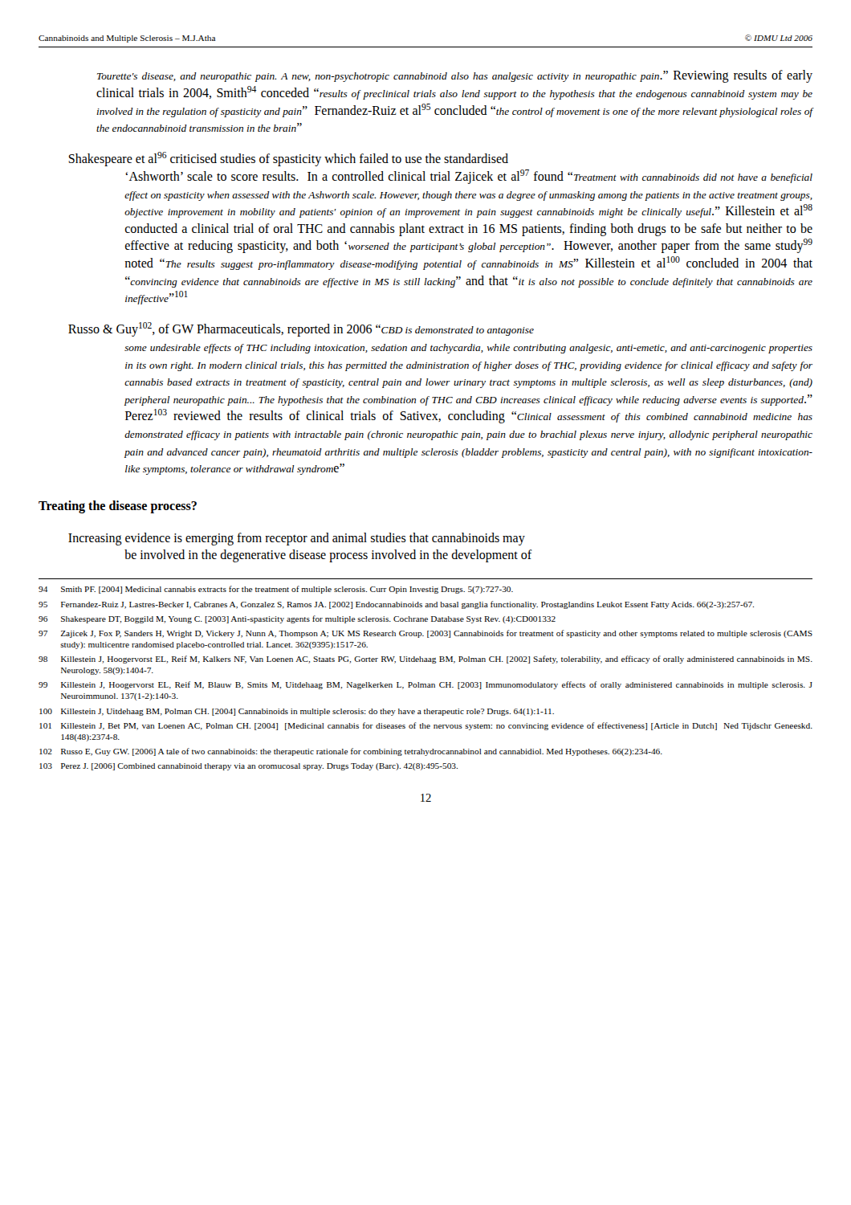Cannabinoids and Multiple Sclerosis – M.J.Atha
© IDMU Ltd 2006
Tourette's disease, and neuropathic pain. A new, non-psychotropic cannabinoid also has analgesic activity in neuropathic pain.” Reviewing results of early clinical trials in 2004, Smith94 conceded “results of preclinical trials also lend support to the hypothesis that the endogenous cannabinoid system may be involved in the regulation of spasticity and pain” Fernandez-Ruiz et al95 concluded “the control of movement is one of the more relevant physiological roles of the endocannabinoid transmission in the brain”
Shakespeare et al96 criticised studies of spasticity which failed to use the standardised
‘Ashworth’ scale to score results. In a controlled clinical trial Zajicek et al97 found “Treatment with cannabinoids did not have a beneficial effect on spasticity when assessed with the Ashworth scale. However, though there was a degree of unmasking among the patients in the active treatment groups, objective improvement in mobility and patients' opinion of an improvement in pain suggest cannabinoids might be clinically useful.” Killestein et al98 conducted a clinical trial of oral THC and cannabis plant extract in 16 MS patients, finding both drugs to be safe but neither to be effective at reducing spasticity, and both ‘worsened the participant’s global perception”. However, another paper from the same study99 noted “The results suggest pro-inflammatory disease-modifying potential of cannabinoids in MS” Killestein et al100 concluded in 2004 that “convincing evidence that cannabinoids are effective in MS is still lacking” and that “it is also not possible to conclude definitely that cannabinoids are ineffective”101
Russo & Guy102, of GW Pharmaceuticals, reported in 2006 “CBD is demonstrated to antagonise
some undesirable effects of THC including intoxication, sedation and tachycardia, while contributing analgesic, anti-emetic, and anti-carcinogenic properties in its own right. In modern clinical trials, this has permitted the administration of higher doses of THC, providing evidence for clinical efficacy and safety for cannabis based extracts in treatment of spasticity, central pain and lower urinary tract symptoms in multiple sclerosis, as well as sleep disturbances, (and) peripheral neuropathic pain... The hypothesis that the combination of THC and CBD increases clinical efficacy while reducing adverse events is supported.” Perez103 reviewed the results of clinical trials of Sativex, concluding “Clinical assessment of this combined cannabinoid medicine has demonstrated efficacy in patients with intractable pain (chronic neuropathic pain, pain due to brachial plexus nerve injury, allodynic peripheral neuropathic pain and advanced cancer pain), rheumatoid arthritis and multiple sclerosis (bladder problems, spasticity and central pain), with no significant intoxication-like symptoms, tolerance or withdrawal syndrome”
Treating the disease process?
Increasing evidence is emerging from receptor and animal studies that cannabinoids may
be involved in the degenerative disease process involved in the development of
94
Smith PF. [2004] Medicinal cannabis extracts for the treatment of multiple sclerosis. Curr Opin Investig Drugs. 5(7):727-30.
95
Fernandez-Ruiz J, Lastres-Becker I, Cabranes A, Gonzalez S, Ramos JA. [2002] Endocannabinoids and basal ganglia functionality. Prostaglandins Leukot Essent Fatty Acids. 66(2-3):257-67.
96
Shakespeare DT, Boggild M, Young C. [2003] Anti-spasticity agents for multiple sclerosis. Cochrane Database Syst Rev. (4):CD001332
97
Zajicek J, Fox P, Sanders H, Wright D, Vickery J, Nunn A, Thompson A; UK MS Research Group. [2003] Cannabinoids for treatment of spasticity and other symptoms related to multiple sclerosis (CAMS study): multicentre randomised placebo-controlled trial. Lancet. 362(9395):1517-26.
98
Killestein J, Hoogervorst EL, Reif M, Kalkers NF, Van Loenen AC, Staats PG, Gorter RW, Uitdehaag BM, Polman CH. [2002] Safety, tolerability, and efficacy of orally administered cannabinoids in MS. Neurology. 58(9):1404-7.
99
Killestein J, Hoogervorst EL, Reif M, Blauw B, Smits M, Uitdehaag BM, Nagelkerken L, Polman CH. [2003] Immunomodulatory effects of orally administered cannabinoids in multiple sclerosis. J Neuroimmunol. 137(1-2):140-3.
100
Killestein J, Uitdehaag BM, Polman CH. [2004] Cannabinoids in multiple sclerosis: do they have a therapeutic role? Drugs. 64(1):1-11.
101
Killestein J, Bet PM, van Loenen AC, Polman CH. [2004] [Medicinal cannabis for diseases of the nervous system: no convincing evidence of effectiveness] [Article in Dutch] Ned Tijdschr Geneeskd. 148(48):2374-8.
102
Russo E, Guy GW. [2006] A tale of two cannabinoids: the therapeutic rationale for combining tetrahydrocannabinol and cannabidiol. Med Hypotheses. 66(2):234-46.
103
Perez J. [2006] Combined cannabinoid therapy via an oromucosal spray. Drugs Today (Barc). 42(8):495-503.
12